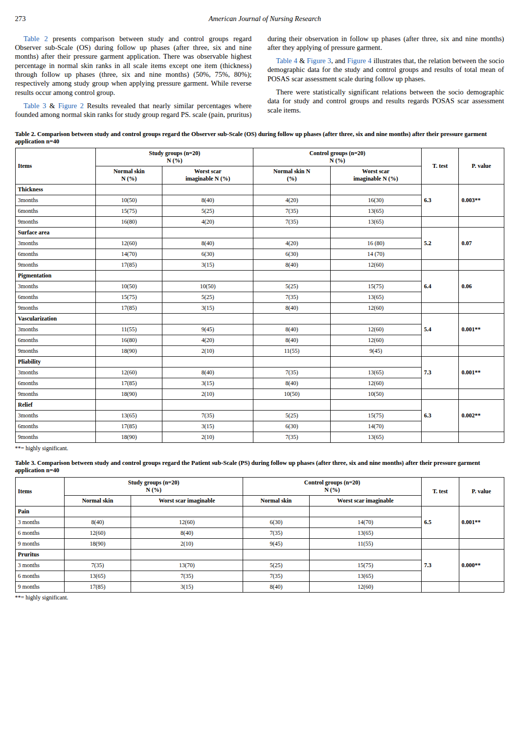273 American Journal of Nursing Research
Table 2 presents comparison between study and control groups regard Observer sub-Scale (OS) during follow up phases (after three, six and nine months) after their pressure garment application. There was observable highest percentage in normal skin ranks in all scale items except one item (thickness) through follow up phases (three, six and nine months) (50%, 75%, 80%); respectively among study group when applying pressure garment. While reverse results occur among control group.
Table 3 & Figure 2 Results revealed that nearly similar percentages where founded among normal skin ranks for study group regard PS. scale (pain, pruritus) during their observation in follow up phases (after three, six and nine months) after they applying of pressure garment.
Table 4 & Figure 3, and Figure 4 illustrates that, the relation between the socio demographic data for the study and control groups and results of total mean of POSAS scar assessment scale during follow up phases.
There were statistically significant relations between the socio demographic data for study and control groups and results regards POSAS scar assessment scale items.
Table 2. Comparison between study and control groups regard the Observer sub-Scale (OS) during follow up phases (after three, six and nine months) after their pressure garment application n=40
| Items | Study groups (n=20) N (%) | Control groups (n=20) N (%) | T. test | P. value |
| --- | --- | --- | --- | --- |
| Normal skin N (%) | Worst scar imaginable N (%) | Normal skin N (%) | Worst scar imaginable N (%) |
| Thickness | | | | | 6.3 | 0.003** |
| 3months | 10(50) | 8(40) | 4(20) | 16(30) |
| 6months | 15(75) | 5(25) | 7(35) | 13(65) |
| 9months | 16(80) | 4(20) | 7(35) | 13(65) | | |
| Surface area | | | | | 5.2 | 0.07 |
| 3months | 12(60) | 8(40) | 4(20) | 16 (80) |
| 6months | 14(70) | 6(30) | 6(30) | 14 (70) |
| 9months | 17(85) | 3(15) | 8(40) | 12(60) | | |
| Pigmentation | | | | | 6.4 | 0.06 |
| 3months | 10(50) | 10(50) | 5(25) | 15(75) |
| 6months | 15(75) | 5(25) | 7(35) | 13(65) |
| 9months | 17(85) | 3(15) | 8(40) | 12(60) | | |
| Vascularization | | | | | 5.4 | 0.001** |
| 3months | 11(55) | 9(45) | 8(40) | 12(60) |
| 6months | 16(80) | 4(20) | 8(40) | 12(60) |
| 9months | 18(90) | 2(10) | 11(55) | 9(45) | | |
| Pliability | | | | | 7.3 | 0.001** |
| 3months | 12(60) | 8(40) | 7(35) | 13(65) |
| 6months | 17(85) | 3(15) | 8(40) | 12(60) |
| 9months | 18(90) | 2(10) | 10(50) | 10(50) | | |
| Relief | | | | | 6.3 | 0.002** |
| 3months | 13(65) | 7(35) | 5(25) | 15(75) |
| 6months | 17(85) | 3(15) | 6(30) | 14(70) |
| 9months | 18(90) | 2(10) | 7(35) | 13(65) | | |
**= highly significant.
Table 3. Comparison between study and control groups regard the Patient sub-Scale (PS) during follow up phases (after three, six and nine months) after their pressure garment application n=40
| Items | Study groups (n=20) N (%) | Control groups (n=20) N (%) | T. test | P. value |
| --- | --- | --- | --- | --- |
| Normal skin | Worst scar imaginable | Normal skin | Worst scar imaginable |
| Pain | | | | | 6.5 | 0.001** |
| 3 months | 8(40) | 12(60) | 6(30) | 14(70) |
| 6 months | 12(60) | 8(40) | 7(35) | 13(65) |
| 9 months | 18(90) | 2(10) | 9(45) | 11(55) | | |
| Pruritus | | | | | 7.3 | 0.000** |
| 3 months | 7(35) | 13(70) | 5(25) | 15(75) |
| 6 months | 13(65) | 7(35) | 7(35) | 13(65) |
| 9 months | 17(85) | 3(15) | 8(40) | 12(60) | | |
**= highly significant.